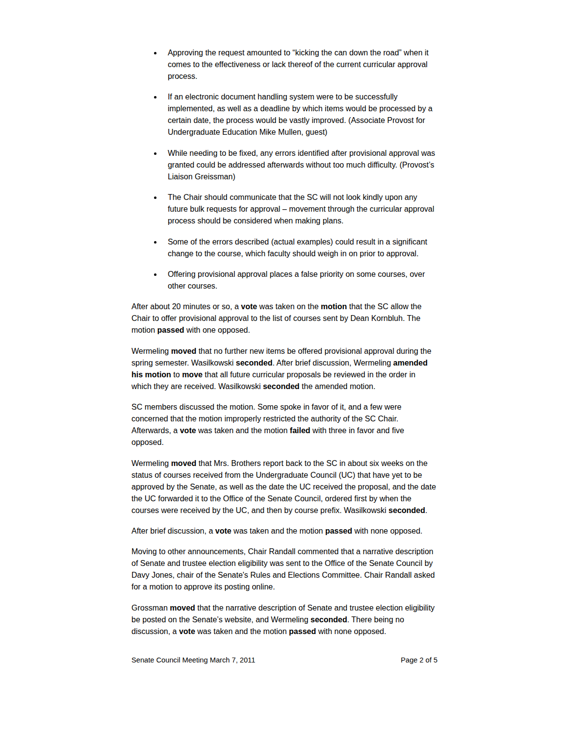Approving the request amounted to “kicking the can down the road” when it comes to the effectiveness or lack thereof of the current curricular approval process.
If an electronic document handling system were to be successfully implemented, as well as a deadline by which items would be processed by a certain date, the process would be vastly improved. (Associate Provost for Undergraduate Education Mike Mullen, guest)
While needing to be fixed, any errors identified after provisional approval was granted could be addressed afterwards without too much difficulty. (Provost’s Liaison Greissman)
The Chair should communicate that the SC will not look kindly upon any future bulk requests for approval – movement through the curricular approval process should be considered when making plans.
Some of the errors described (actual examples) could result in a significant change to the course, which faculty should weigh in on prior to approval.
Offering provisional approval places a false priority on some courses, over other courses.
After about 20 minutes or so, a vote was taken on the motion that the SC allow the Chair to offer provisional approval to the list of courses sent by Dean Kornbluh. The motion passed with one opposed.
Wermeling moved that no further new items be offered provisional approval during the spring semester. Wasilkowski seconded. After brief discussion, Wermeling amended his motion to move that all future curricular proposals be reviewed in the order in which they are received. Wasilkowski seconded the amended motion.
SC members discussed the motion. Some spoke in favor of it, and a few were concerned that the motion improperly restricted the authority of the SC Chair. Afterwards, a vote was taken and the motion failed with three in favor and five opposed.
Wermeling moved that Mrs. Brothers report back to the SC in about six weeks on the status of courses received from the Undergraduate Council (UC) that have yet to be approved by the Senate, as well as the date the UC received the proposal, and the date the UC forwarded it to the Office of the Senate Council, ordered first by when the courses were received by the UC, and then by course prefix. Wasilkowski seconded.
After brief discussion, a vote was taken and the motion passed with none opposed.
Moving to other announcements, Chair Randall commented that a narrative description of Senate and trustee election eligibility was sent to the Office of the Senate Council by Davy Jones, chair of the Senate's Rules and Elections Committee. Chair Randall asked for a motion to approve its posting online.
Grossman moved that the narrative description of Senate and trustee election eligibility be posted on the Senate’s website, and Wermeling seconded. There being no discussion, a vote was taken and the motion passed with none opposed.
Senate Council Meeting March 7, 2011 Page 2 of 5